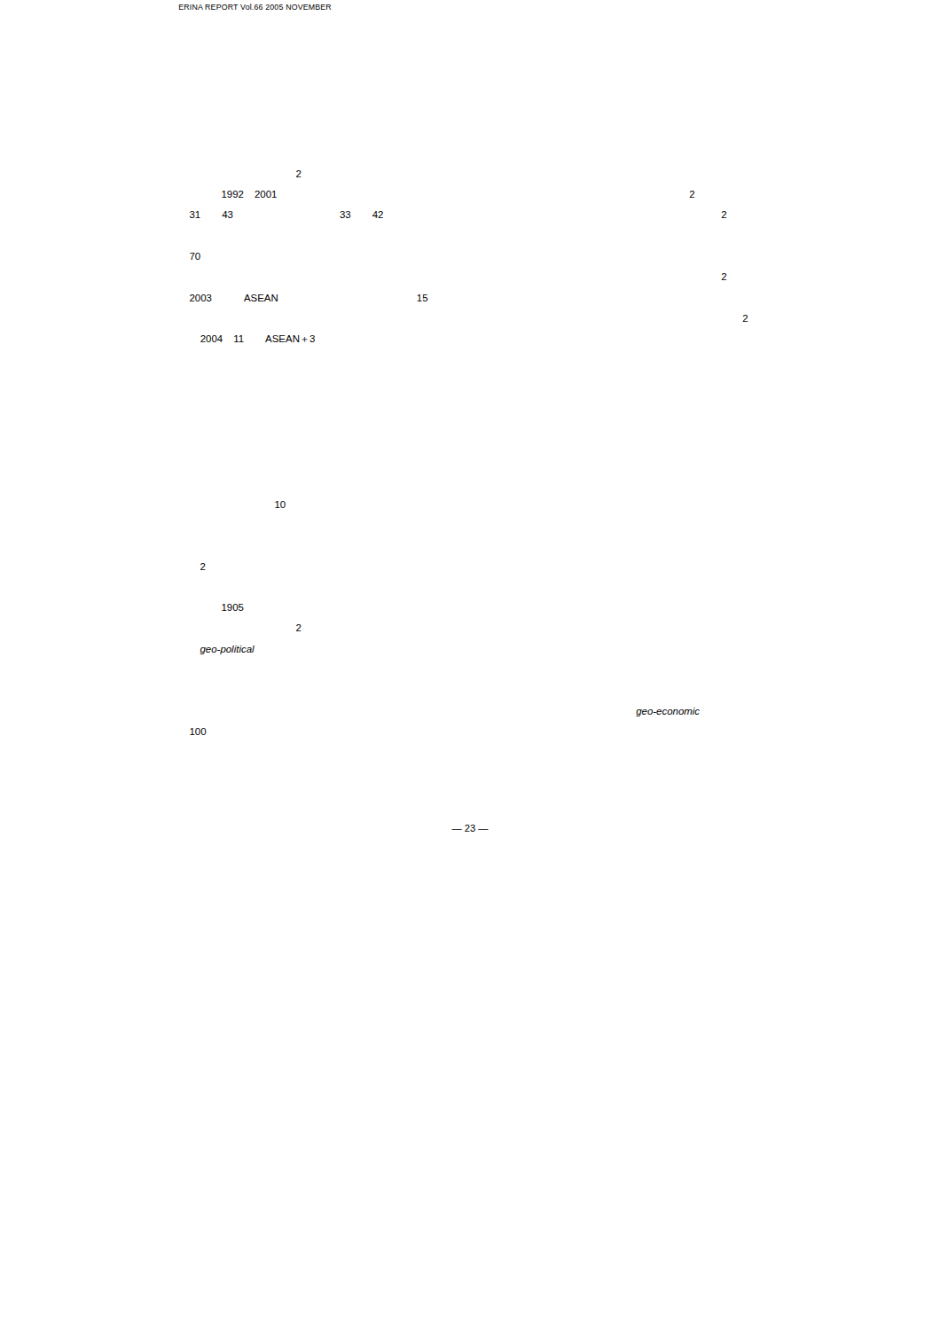ERINA REPORT Vol.66 2005 NOVEMBER
　
　
　
　　　　　　　　　　2　
　　　1992　2001　　　　　　　　　　　　　　　
31　　43　　　　　　　　　　33　　42　
　
70　
　
2003　　　ASEAN　　　　　　　　　　　　　15　
　
2004　11　　ASEAN＋3　
　
　
　
　
　
　
　
　　　　　　　　10　
　
　
　2　
　
　　　1905　
　　　　　　　　　　2　
　geo-political　
　
　
　
100　
　
　
　
　
　　　　　　　　　　　　　　　　　　2　
　　　　　　　　　　　　　　　　　　　　　2　
　
　
　　　　　　　　　　　　　　　　　　　　　2　
　
　　　　　　　　　　　　　　　　　　　　　　　2　
　
　
　
　
　
　
　
　
　
　
　
　
　
　
　
　
　
　
　　　　　　　　　　　　　geo-economic　
　
— 23 —